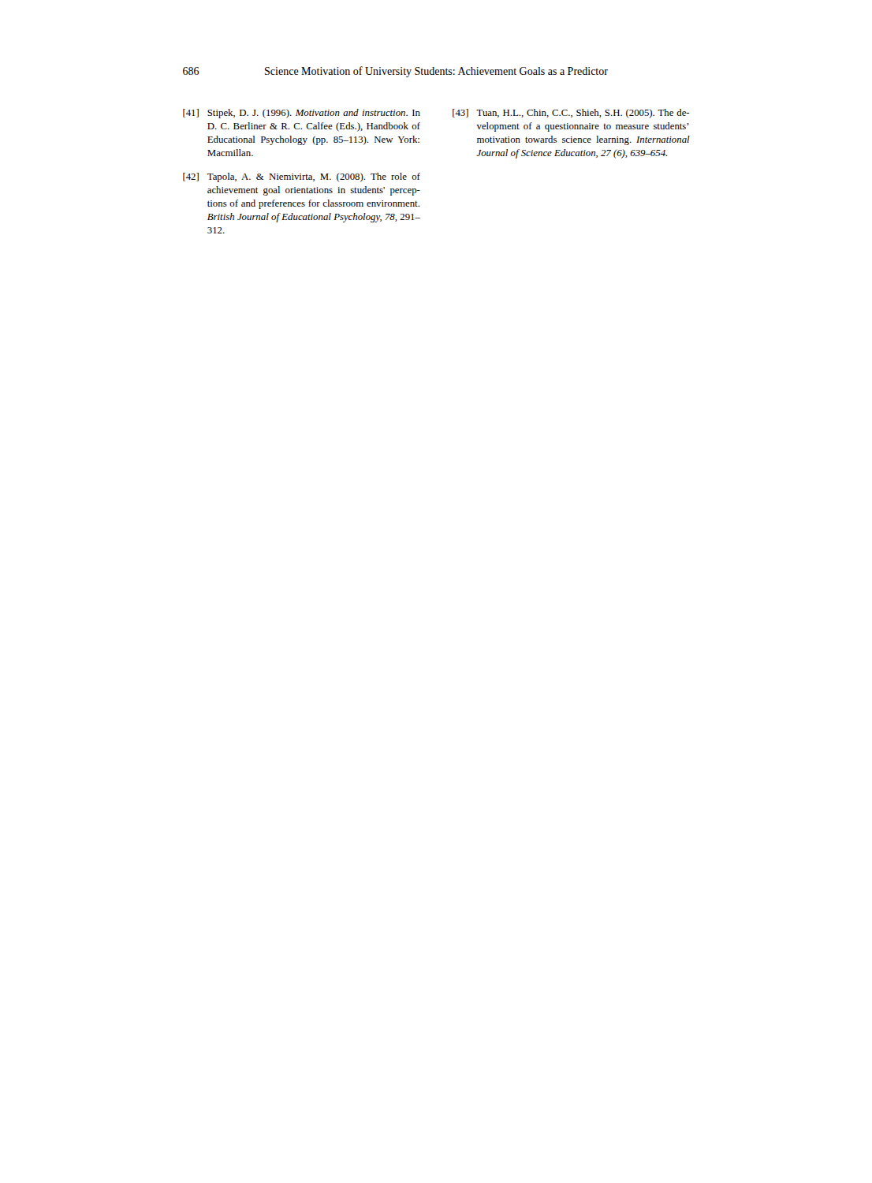686 Science Motivation of University Students: Achievement Goals as a Predictor
[41] Stipek, D. J. (1996). Motivation and instruction. In D. C. Berliner & R. C. Calfee (Eds.), Handbook of Educational Psychology (pp. 85–113). New York: Macmillan.
[42] Tapola, A. & Niemivirta, M. (2008). The role of achievement goal orientations in students' perceptions of and preferences for classroom environment. British Journal of Educational Psychology, 78, 291–312.
[43] Tuan, H.L., Chin, C.C., Shieh, S.H. (2005). The development of a questionnaire to measure students’ motivation towards science learning. International Journal of Science Education, 27 (6), 639–654.